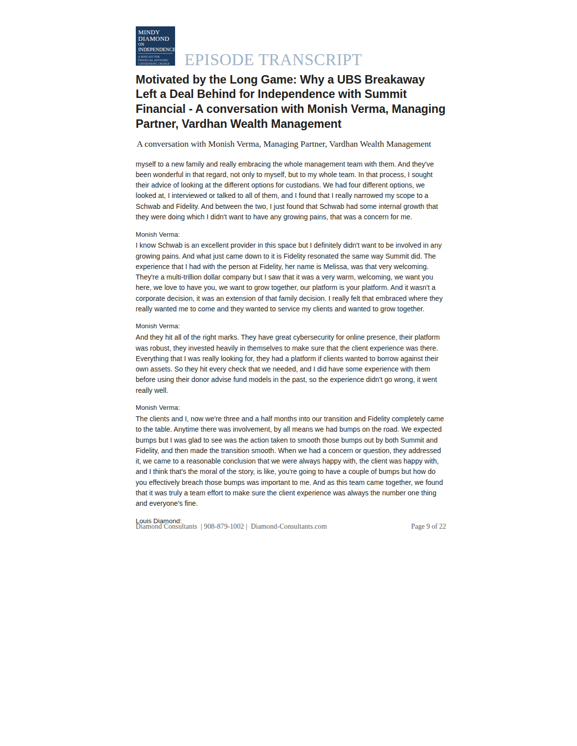MINDY
DIAMOND
ON
INDEPENDENCE
A PODCAST FOR
FINANCIAL ADVISORS
CONSIDERING CHANGE
EPISODE TRANSCRIPT
Motivated by the Long Game: Why a UBS Breakaway Left a Deal Behind for Independence with Summit Financial - A conversation with Monish Verma, Managing Partner, Vardhan Wealth Management
A conversation with Monish Verma, Managing Partner, Vardhan Wealth Management
myself to a new family and really embracing the whole management team with them. And they've been wonderful in that regard, not only to myself, but to my whole team. In that process, I sought their advice of looking at the different options for custodians. We had four different options, we looked at, I interviewed or talked to all of them, and I found that I really narrowed my scope to a Schwab and Fidelity. And between the two, I just found that Schwab had some internal growth that they were doing which I didn't want to have any growing pains, that was a concern for me.
Monish Verma:
I know Schwab is an excellent provider in this space but I definitely didn't want to be involved in any growing pains. And what just came down to it is Fidelity resonated the same way Summit did. The experience that I had with the person at Fidelity, her name is Melissa, was that very welcoming. They're a multi-trillion dollar company but I saw that it was a very warm, welcoming, we want you here, we love to have you, we want to grow together, our platform is your platform. And it wasn't a corporate decision, it was an extension of that family decision. I really felt that embraced where they really wanted me to come and they wanted to service my clients and wanted to grow together.
Monish Verma:
And they hit all of the right marks. They have great cybersecurity for online presence, their platform was robust, they invested heavily in themselves to make sure that the client experience was there. Everything that I was really looking for, they had a platform if clients wanted to borrow against their own assets. So they hit every check that we needed, and I did have some experience with them before using their donor advise fund models in the past, so the experience didn't go wrong, it went really well.
Monish Verma:
The clients and I, now we're three and a half months into our transition and Fidelity completely came to the table. Anytime there was involvement, by all means we had bumps on the road. We expected bumps but I was glad to see was the action taken to smooth those bumps out by both Summit and Fidelity, and then made the transition smooth. When we had a concern or question, they addressed it, we came to a reasonable conclusion that we were always happy with, the client was happy with, and I think that's the moral of the story, is like, you're going to have a couple of bumps but how do you effectively breach those bumps was important to me. And as this team came together, we found that it was truly a team effort to make sure the client experience was always the number one thing and everyone's fine.
Louis Diamond:
Diamond Consultants | 908-879-1002 | Diamond-Consultants.com
Page 9 of 22